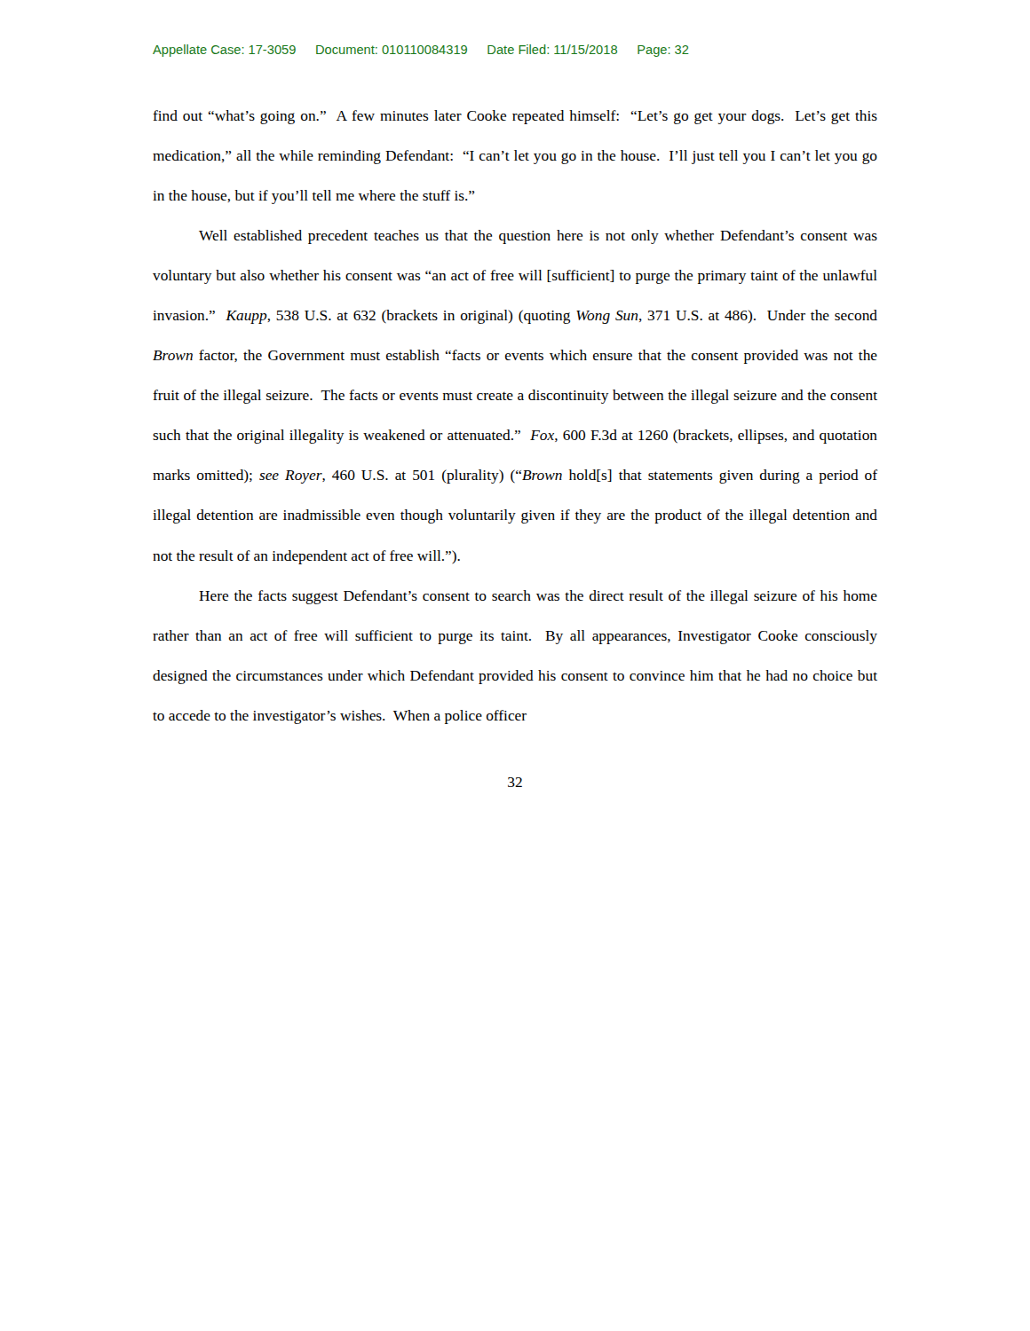Appellate Case: 17-3059 Document: 010110084319 Date Filed: 11/15/2018 Page: 32
find out “what’s going on.” A few minutes later Cooke repeated himself: “Let’s go get your dogs. Let’s get this medication,” all the while reminding Defendant: “I can’t let you go in the house. I’ll just tell you I can’t let you go in the house, but if you’ll tell me where the stuff is.”
Well established precedent teaches us that the question here is not only whether Defendant’s consent was voluntary but also whether his consent was “an act of free will [sufficient] to purge the primary taint of the unlawful invasion.” Kaupp, 538 U.S. at 632 (brackets in original) (quoting Wong Sun, 371 U.S. at 486). Under the second Brown factor, the Government must establish “facts or events which ensure that the consent provided was not the fruit of the illegal seizure. The facts or events must create a discontinuity between the illegal seizure and the consent such that the original illegality is weakened or attenuated.” Fox, 600 F.3d at 1260 (brackets, ellipses, and quotation marks omitted); see Royer, 460 U.S. at 501 (plurality) (“Brown hold[s] that statements given during a period of illegal detention are inadmissible even though voluntarily given if they are the product of the illegal detention and not the result of an independent act of free will.”).
Here the facts suggest Defendant’s consent to search was the direct result of the illegal seizure of his home rather than an act of free will sufficient to purge its taint. By all appearances, Investigator Cooke consciously designed the circumstances under which Defendant provided his consent to convince him that he had no choice but to accede to the investigator’s wishes. When a police officer
32